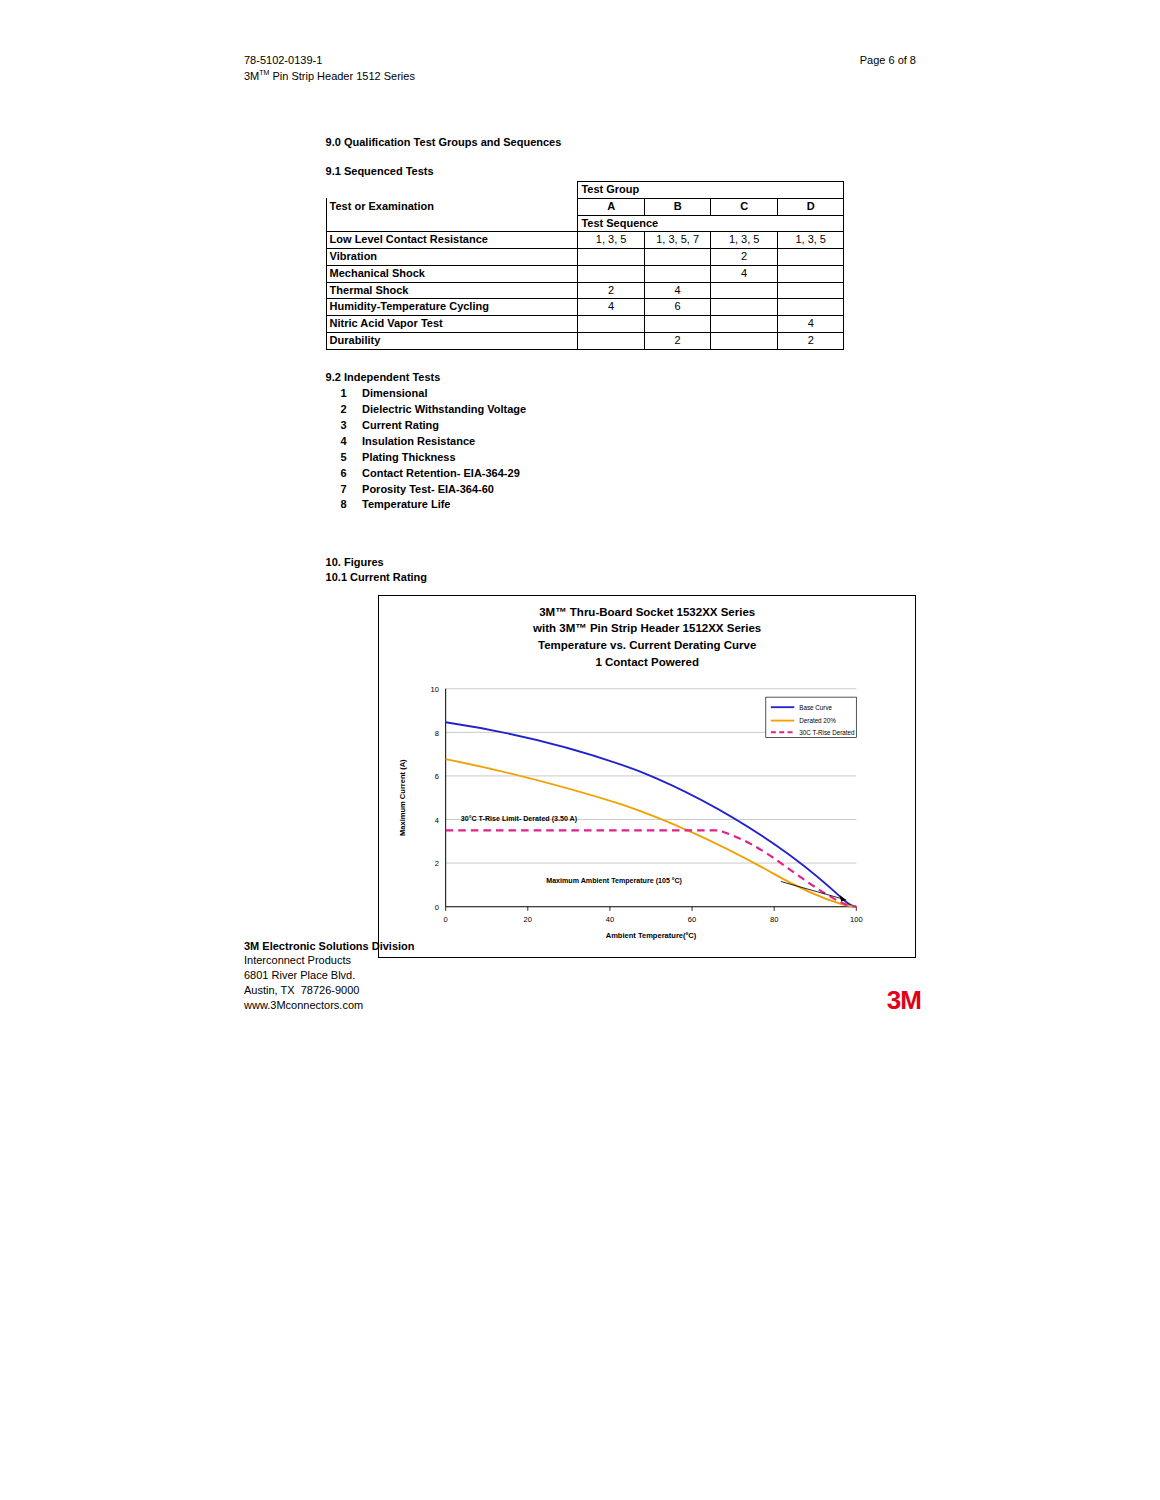78-5102-0139-1
3MTM Pin Strip Header 1512 Series
Page 6 of 8
9.0 Qualification Test Groups and Sequences
9.1 Sequenced Tests
| | Test Group |
| Test or Examination | A | B | C | D |
| | Test Sequence |
| Low Level Contact Resistance | 1, 3, 5 | 1, 3, 5, 7 | 1, 3, 5 | 1, 3, 5 |
| Vibration | | | 2 | |
| Mechanical Shock | | | 4 | |
| Thermal Shock | 2 | 4 | | |
| Humidity-Temperature Cycling | 4 | 6 | | |
| Nitric Acid Vapor Test | | | | 4 |
| Durability | | 2 | | 2 |
9.2 Independent Tests
1 Dimensional
2 Dielectric Withstanding Voltage
3 Current Rating
4 Insulation Resistance
5 Plating Thickness
6 Contact Retention- EIA-364-29
7 Porosity Test- EIA-364-60
8 Temperature Life
10. Figures
10.1 Current Rating
3M™ Thru-Board Socket 1532XX Series
with 3M™ Pin Strip Header 1512XX Series
Temperature vs. Current Derating Curve
1 Contact Powered
10 8 6 4 2 0 0 20 40 60 80 100 Ambient Temperature(ºC) Maximum Current (A) 30°C T-Rise Limit- Derated (3.50 A) Maximum Ambient Temperature (105 ºC) Base Curve Derated 20% 30C T-Rise Derated
3M Electronic Solutions Division
Interconnect Products
6801 River Place Blvd.
Austin, TX 78726-9000
www.3Mconnectors.com
3M